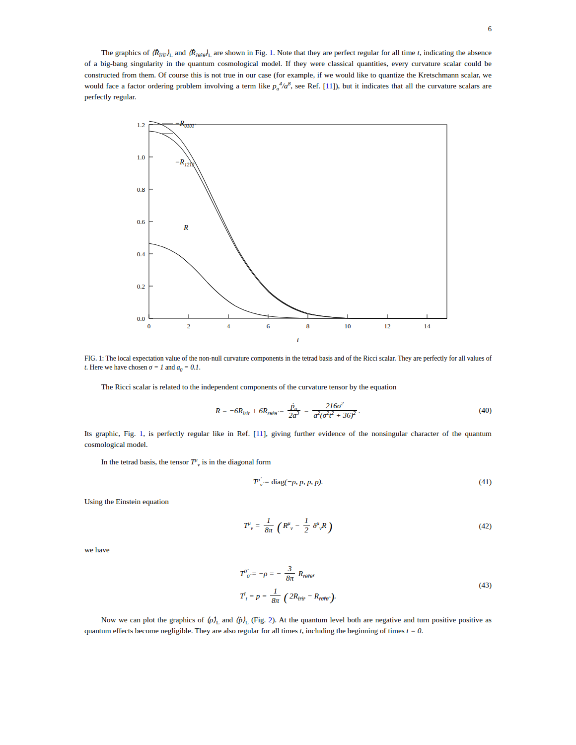6
The graphics of ⟨R̂t̂r̂t̂r̂⟩L and ⟨R̂r̂θ̂r̂θ̂⟩L are shown in Fig. 1. Note that they are perfect regular for all time t, indicating the absence of a big-bang singularity in the quantum cosmological model. If they were classical quantities, every curvature scalar could be constructed from them. Of course this is not true in our case (for example, if we would like to quantize the Kretschmann scalar, we would face a factor ordering problem involving a term like pa4/a8, see Ref. [11]), but it indicates that all the curvature scalars are perfectly regular.
0.0 0.2 0.4 0.6 0.8 1.0 1.2 0 2 4 6 8 10 12 14 t −R0̂1̂0̂1̂ −R1̂2̂1̂2̂ R
FIG. 1: The local expectation value of the non-null curvature components in the tetrad basis and of the Ricci scalar. They are perfectly for all values of t. Here we have chosen σ = 1 and a0 = 0.1.
The Ricci scalar is related to the independent components of the curvature tensor by the equation
R = −6Rt̂r̂t̂r̂ + 6Rr̂θ̂r̂θ̂ = ṗa 2a3 = 216σ2 a2(σ2t2 + 36)2. (40)
Its graphic, Fig. 1, is perfectly regular like in Ref. [11], giving further evidence of the nonsingular character of the quantum cosmological model.
In the tetrad basis, the tensor Tμν is in the diagonal form
Tμ̂ν̂ = diag(−ρ, p, p, p). (41)
Using the Einstein equation
Tμν = 18π ( Rμν − 12 δμνR ) (42)
we have
T0̂0̂ = −ρ = − 38π Rr̂θ̂r̂θ̂,
Tîî = p = 18π ( 2Rt̂r̂t̂r̂ − Rr̂θ̂r̂θ̂ ).
(43)
Now we can plot the graphics of ⟨ρ̂⟩L and ⟨p̂⟩L (Fig. 2). At the quantum level both are negative and turn positive positive as quantum effects become negligible. They are also regular for all times t, including the beginning of times t = 0.